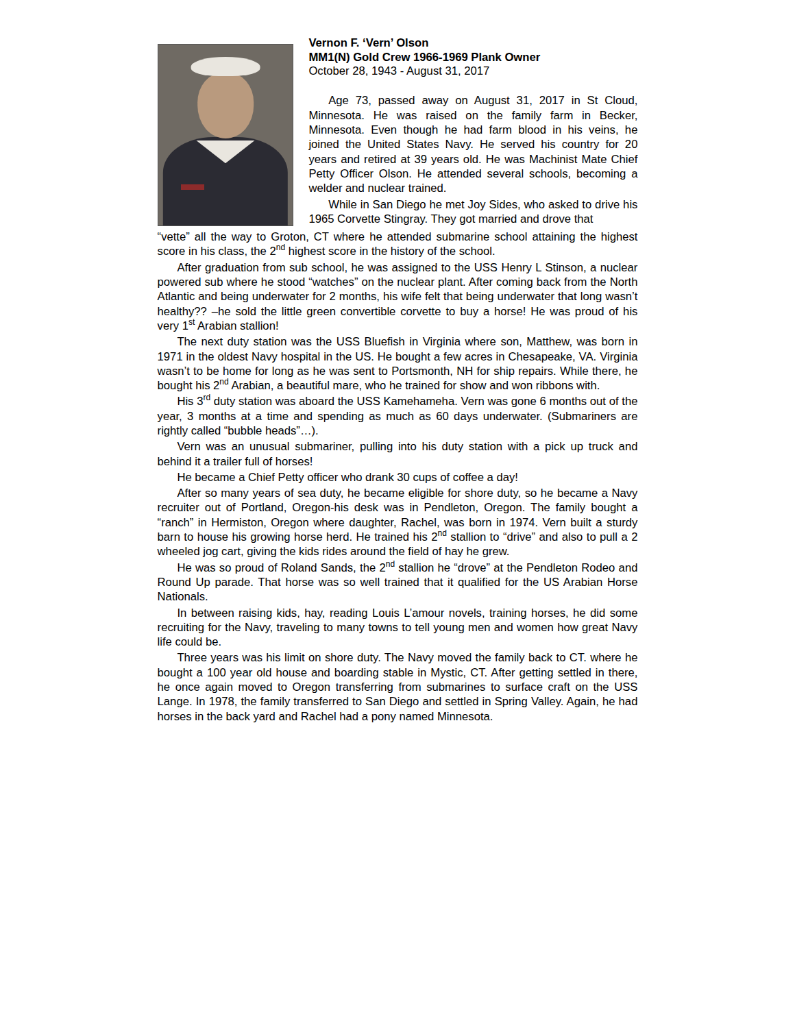Vernon F. ‘Vern’ Olson
MM1(N) Gold Crew 1966-1969 Plank Owner
October 28, 1943 - August 31, 2017
Age 73, passed away on August 31, 2017 in St Cloud, Minnesota. He was raised on the family farm in Becker, Minnesota. Even though he had farm blood in his veins, he joined the United States Navy. He served his country for 20 years and retired at 39 years old. He was Machinist Mate Chief Petty Officer Olson. He attended several schools, becoming a welder and nuclear trained.
While in San Diego he met Joy Sides, who asked to drive his 1965 Corvette Stingray. They got married and drove that
“vette” all the way to Groton, CT where he attended submarine school attaining the highest score in his class, the 2nd highest score in the history of the school.
After graduation from sub school, he was assigned to the USS Henry L Stinson, a nuclear powered sub where he stood “watches” on the nuclear plant. After coming back from the North Atlantic and being underwater for 2 months, his wife felt that being underwater that long wasn’t healthy?? –he sold the little green convertible corvette to buy a horse! He was proud of his very 1st Arabian stallion!
The next duty station was the USS Bluefish in Virginia where son, Matthew, was born in 1971 in the oldest Navy hospital in the US. He bought a few acres in Chesapeake, VA. Virginia wasn’t to be home for long as he was sent to Portsmonth, NH for ship repairs. While there, he bought his 2nd Arabian, a beautiful mare, who he trained for show and won ribbons with.
His 3rd duty station was aboard the USS Kamehameha. Vern was gone 6 months out of the year, 3 months at a time and spending as much as 60 days underwater. (Submariners are rightly called “bubble heads”…).
Vern was an unusual submariner, pulling into his duty station with a pick up truck and behind it a trailer full of horses!
He became a Chief Petty officer who drank 30 cups of coffee a day!
After so many years of sea duty, he became eligible for shore duty, so he became a Navy recruiter out of Portland, Oregon-his desk was in Pendleton, Oregon. The family bought a “ranch” in Hermiston, Oregon where daughter, Rachel, was born in 1974. Vern built a sturdy barn to house his growing horse herd. He trained his 2nd stallion to “drive” and also to pull a 2 wheeled jog cart, giving the kids rides around the field of hay he grew.
He was so proud of Roland Sands, the 2nd stallion he “drove” at the Pendleton Rodeo and Round Up parade. That horse was so well trained that it qualified for the US Arabian Horse Nationals.
In between raising kids, hay, reading Louis L’amour novels, training horses, he did some recruiting for the Navy, traveling to many towns to tell young men and women how great Navy life could be.
Three years was his limit on shore duty. The Navy moved the family back to CT. where he bought a 100 year old house and boarding stable in Mystic, CT. After getting settled in there, he once again moved to Oregon transferring from submarines to surface craft on the USS Lange. In 1978, the family transferred to San Diego and settled in Spring Valley. Again, he had horses in the back yard and Rachel had a pony named Minnesota.